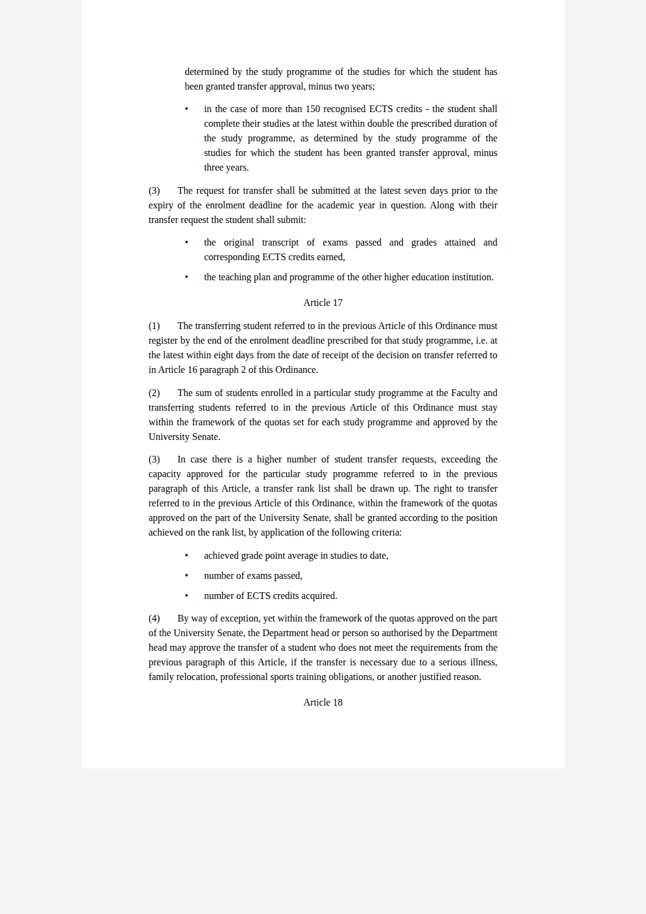determined by the study programme of the studies for which the student has been granted transfer approval, minus two years;
in the case of more than 150 recognised ECTS credits - the student shall complete their studies at the latest within double the prescribed duration of the study programme, as determined by the study programme of the studies for which the student has been granted transfer approval, minus three years.
(3) The request for transfer shall be submitted at the latest seven days prior to the expiry of the enrolment deadline for the academic year in question. Along with their transfer request the student shall submit:
the original transcript of exams passed and grades attained and corresponding ECTS credits earned,
the teaching plan and programme of the other higher education institution.
Article 17
(1) The transferring student referred to in the previous Article of this Ordinance must register by the end of the enrolment deadline prescribed for that study programme, i.e. at the latest within eight days from the date of receipt of the decision on transfer referred to in Article 16 paragraph 2 of this Ordinance.
(2) The sum of students enrolled in a particular study programme at the Faculty and transferring students referred to in the previous Article of this Ordinance must stay within the framework of the quotas set for each study programme and approved by the University Senate.
(3) In case there is a higher number of student transfer requests, exceeding the capacity approved for the particular study programme referred to in the previous paragraph of this Article, a transfer rank list shall be drawn up. The right to transfer referred to in the previous Article of this Ordinance, within the framework of the quotas approved on the part of the University Senate, shall be granted according to the position achieved on the rank list, by application of the following criteria:
achieved grade point average in studies to date,
number of exams passed,
number of ECTS credits acquired.
(4) By way of exception, yet within the framework of the quotas approved on the part of the University Senate, the Department head or person so authorised by the Department head may approve the transfer of a student who does not meet the requirements from the previous paragraph of this Article, if the transfer is necessary due to a serious illness, family relocation, professional sports training obligations, or another justified reason.
Article 18